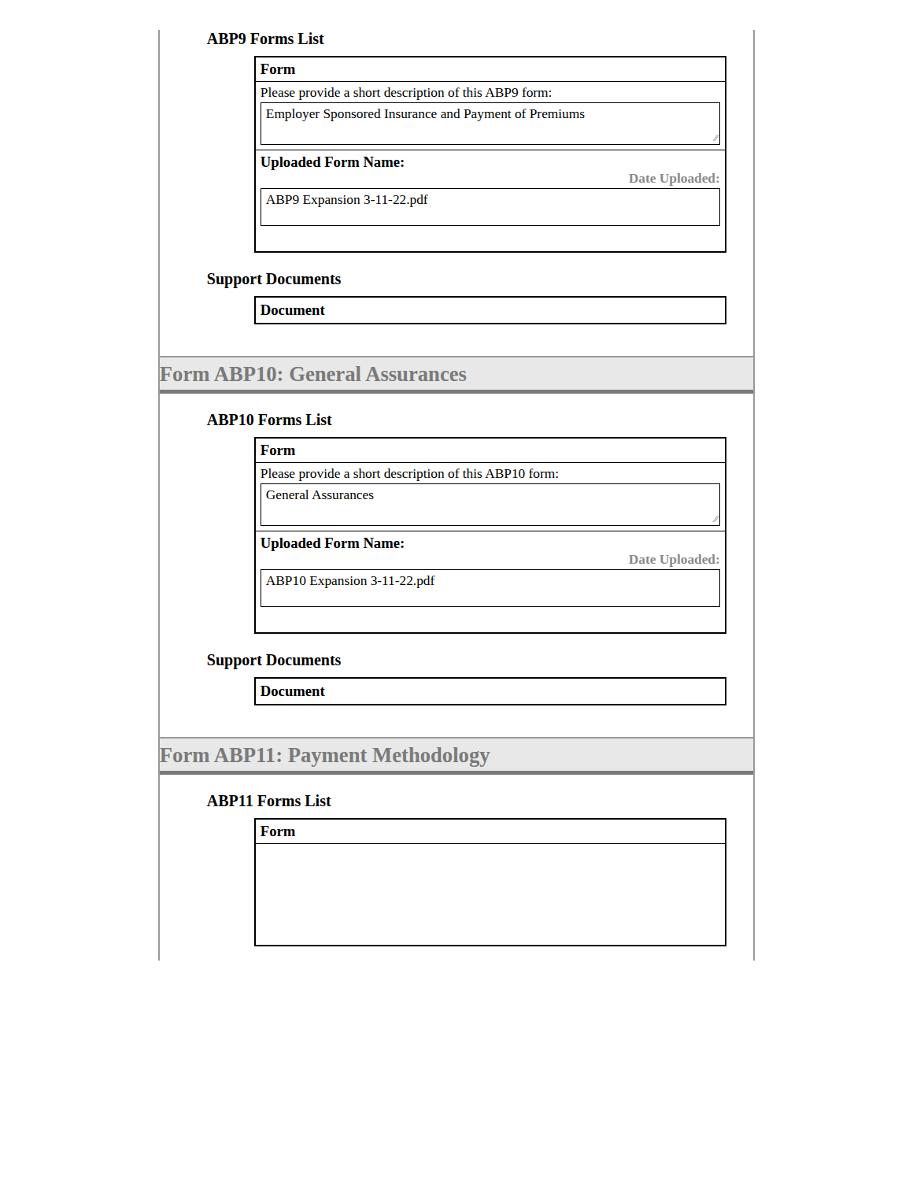ABP9 Forms List
| Form |
| --- |
| Please provide a short description of this ABP9 form: Employer Sponsored Insurance and Payment of Premiums ⁄⁄ |
| Uploaded Form Name: Date Uploaded: ABP9 Expansion 3-11-22.pdf |
Support Documents
| Document |
| --- |
Form ABP10: General Assurances
ABP10 Forms List
| Form |
| --- |
| Please provide a short description of this ABP10 form: General Assurances ⁄⁄ |
| Uploaded Form Name: Date Uploaded: ABP10 Expansion 3-11-22.pdf |
Support Documents
| Document |
| --- |
Form ABP11: Payment Methodology
ABP11 Forms List
| Form |
| --- |